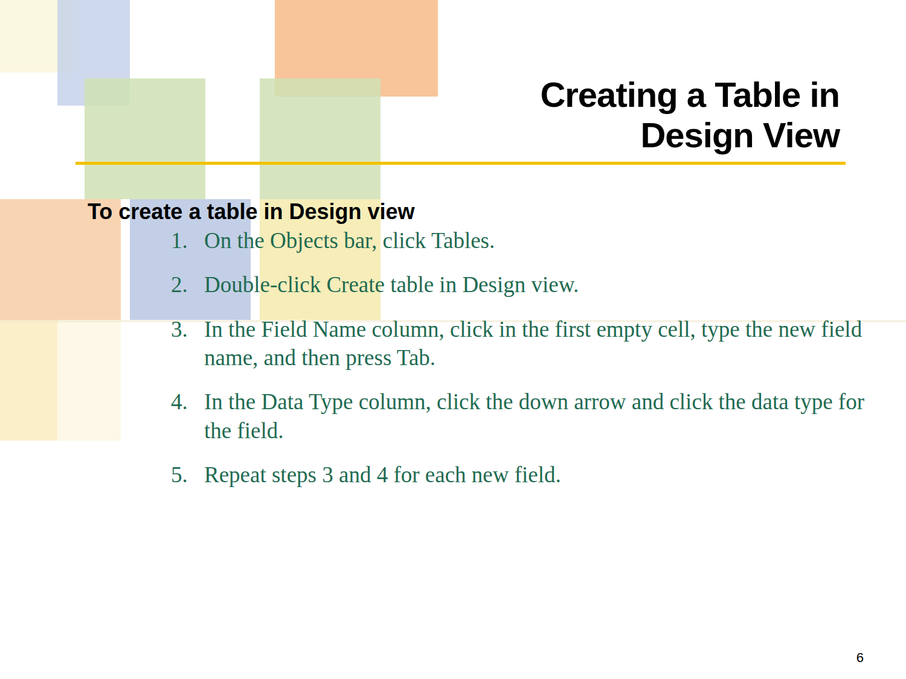Creating a Table in
Design View
To create a table in Design view
On the Objects bar, click Tables.
Double-click Create table in Design view.
In the Field Name column, click in the first empty cell, type the new field name, and then press Tab.
In the Data Type column, click the down arrow and click the data type for the field.
Repeat steps 3 and 4 for each new field.
6